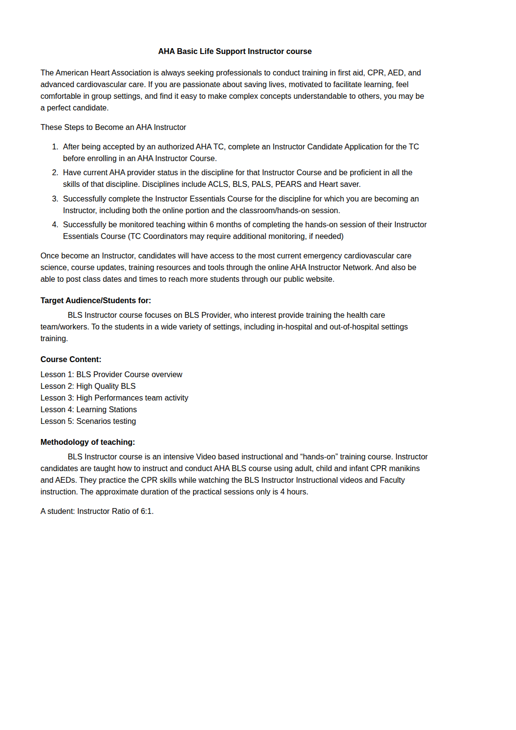AHA Basic Life Support Instructor course
The American Heart Association is always seeking professionals to conduct training in first aid, CPR, AED, and advanced cardiovascular care. If you are passionate about saving lives, motivated to facilitate learning, feel comfortable in group settings, and find it easy to make complex concepts understandable to others, you may be a perfect candidate.
These Steps to Become an AHA Instructor
After being accepted by an authorized AHA TC, complete an Instructor Candidate Application for the TC before enrolling in an AHA Instructor Course.
Have current AHA provider status in the discipline for that Instructor Course and be proficient in all the skills of that discipline. Disciplines include ACLS, BLS, PALS, PEARS and Heart saver.
Successfully complete the Instructor Essentials Course for the discipline for which you are becoming an Instructor, including both the online portion and the classroom/hands-on session.
Successfully be monitored teaching within 6 months of completing the hands-on session of their Instructor Essentials Course (TC Coordinators may require additional monitoring, if needed)
Once become an Instructor, candidates will have access to the most current emergency cardiovascular care science, course updates, training resources and tools through the online AHA Instructor Network. And also be able to post class dates and times to reach more students through our public website.
Target Audience/Students for:
BLS Instructor course focuses on BLS Provider, who interest provide training the health care team/workers. To the students in a wide variety of settings, including in-hospital and out-of-hospital settings training.
Course Content:
Lesson 1: BLS Provider Course overview
Lesson 2: High Quality BLS
Lesson 3: High Performances team activity
Lesson 4: Learning Stations
Lesson 5: Scenarios testing
Methodology of teaching:
BLS Instructor course is an intensive Video based instructional and “hands-on” training course. Instructor candidates are taught how to instruct and conduct AHA BLS course using adult, child and infant CPR manikins and AEDs. They practice the CPR skills while watching the BLS Instructor Instructional videos and Faculty instruction. The approximate duration of the practical sessions only is 4 hours.
A student: Instructor Ratio of 6:1.